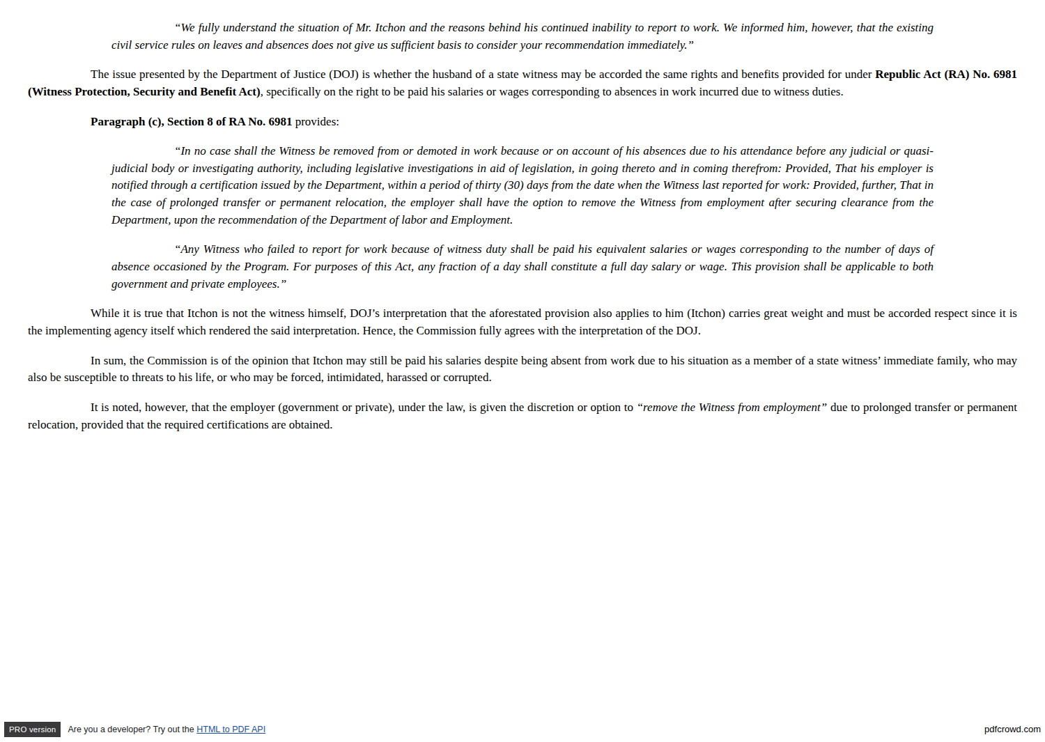“We fully understand the situation of Mr. Itchon and the reasons behind his continued inability to report to work. We informed him, however, that the existing civil service rules on leaves and absences does not give us sufficient basis to consider your recommendation immediately.”
The issue presented by the Department of Justice (DOJ) is whether the husband of a state witness may be accorded the same rights and benefits provided for under Republic Act (RA) No. 6981 (Witness Protection, Security and Benefit Act), specifically on the right to be paid his salaries or wages corresponding to absences in work incurred due to witness duties.
Paragraph (c), Section 8 of RA No. 6981 provides:
“In no case shall the Witness be removed from or demoted in work because or on account of his absences due to his attendance before any judicial or quasi-judicial body or investigating authority, including legislative investigations in aid of legislation, in going thereto and in coming therefrom: Provided, That his employer is notified through a certification issued by the Department, within a period of thirty (30) days from the date when the Witness last reported for work: Provided, further, That in the case of prolonged transfer or permanent relocation, the employer shall have the option to remove the Witness from employment after securing clearance from the Department, upon the recommendation of the Department of labor and Employment.
“Any Witness who failed to report for work because of witness duty shall be paid his equivalent salaries or wages corresponding to the number of days of absence occasioned by the Program. For purposes of this Act, any fraction of a day shall constitute a full day salary or wage. This provision shall be applicable to both government and private employees.”
While it is true that Itchon is not the witness himself, DOJ’s interpretation that the aforestated provision also applies to him (Itchon) carries great weight and must be accorded respect since it is the implementing agency itself which rendered the said interpretation. Hence, the Commission fully agrees with the interpretation of the DOJ.
In sum, the Commission is of the opinion that Itchon may still be paid his salaries despite being absent from work due to his situation as a member of a state witness’ immediate family, who may also be susceptible to threats to his life, or who may be forced, intimidated, harassed or corrupted.
It is noted, however, that the employer (government or private), under the law, is given the discretion or option to “remove the Witness from employment” due to prolonged transfer or permanent relocation, provided that the required certifications are obtained.
PRO version Are you a developer? Try out the HTML to PDF API
pdfcrowd.com